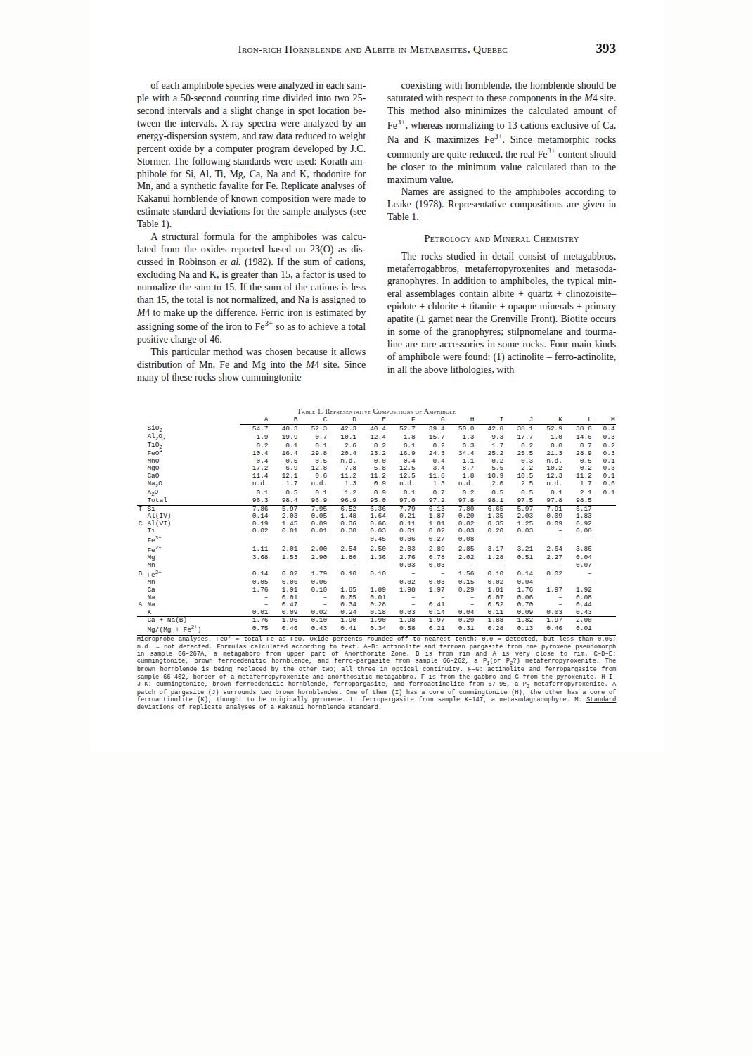Iron-rich Hornblende and Albite in Metabasites, Quebec 393
of each amphibole species were analyzed in each sample with a 50-second counting time divided into two 25-second intervals and a slight change in spot location between the intervals. X-ray spectra were analyzed by an energy-dispersion system, and raw data reduced to weight percent oxide by a computer program developed by J.C. Stormer. The following standards were used: Korath amphibole for Si, Al, Ti, Mg, Ca, Na and K, rhodonite for Mn, and a synthetic fayalite for Fe. Replicate analyses of Kakanui hornblende of known composition were made to estimate standard deviations for the sample analyses (see Table 1).
A structural formula for the amphiboles was calculated from the oxides reported based on 23(O) as discussed in Robinson et al. (1982). If the sum of cations, excluding Na and K, is greater than 15, a factor is used to normalize the sum to 15. If the sum of the cations is less than 15, the total is not normalized, and Na is assigned to M4 to make up the difference. Ferric iron is estimated by assigning some of the iron to Fe3+ so as to achieve a total positive charge of 46.
This particular method was chosen because it allows distribution of Mn, Fe and Mg into the M4 site. Since many of these rocks show cummingtonite
coexisting with hornblende, the hornblende should be saturated with respect to these components in the M4 site. This method also minimizes the calculated amount of Fe3+, whereas normalizing to 13 cations exclusive of Ca, Na and K maximizes Fe3+. Since metamorphic rocks commonly are quite reduced, the real Fe3+ content should be closer to the minimum value calculated than to the maximum value.
Names are assigned to the amphiboles according to Leake (1978). Representative compositions are given in Table 1.
Petrology and Mineral Chemistry
The rocks studied in detail consist of metagabbros, metaferrogabbros, metaferropyroxenites and metasodagranophyres. In addition to amphiboles, the typical mineral assemblages contain albite + quartz + clinozoisite–epidote ± chlorite ± titanite ± opaque minerals ± primary apatite (± garnet near the Grenville Front). Biotite occurs in some of the granophyres; stilpnomelane and tourmaline are rare accessories in some rocks. Four main kinds of amphibole were found: (1) actinolite – ferro-actinolite, in all the above lithologies, with
Table 1. Representative Compositions of Amphibole
| | | A | B | C | D | E | F | G | H | I | J | K | L | M |
| --- | --- | --- | --- | --- | --- | --- | --- | --- | --- | --- | --- | --- | --- | --- |
| | SiO 2 | 54.7 | 40.3 | 52.3 | 42.3 | 40.4 | 52.7 | 39.4 | 50.0 | 42.8 | 38.1 | 52.9 | 38.6 | 0.4 |
| | Al 2 O 3 | 1.9 | 19.9 | 0.7 | 10.1 | 12.4 | 1.8 | 15.7 | 1.3 | 9.3 | 17.7 | 1.0 | 14.6 | 0.3 |
| | TiO 2 | 0.2 | 0.1 | 0.1 | 2.6 | 0.2 | 0.1 | 0.2 | 0.3 | 1.7 | 0.2 | 0.0 | 0.7 | 0.2 |
| | FeO* | 10.4 | 16.4 | 29.8 | 20.4 | 23.2 | 16.9 | 24.3 | 34.4 | 25.2 | 25.5 | 21.3 | 28.9 | 0.3 |
| | MnO | 0.4 | 0.5 | 0.5 | n.d. | 0.0 | 0.4 | 0.4 | 1.1 | 0.2 | 0.3 | n.d. | 0.5 | 0.1 |
| | MgO | 17.2 | 6.9 | 12.8 | 7.8 | 5.8 | 12.5 | 3.4 | 8.7 | 5.5 | 2.2 | 10.2 | 0.2 | 0.3 |
| | CaO | 11.4 | 12.1 | 0.6 | 11.2 | 11.2 | 12.5 | 11.8 | 1.8 | 10.9 | 10.5 | 12.3 | 11.2 | 0.1 |
| | Na 2 O | n.d. | 1.7 | n.d. | 1.3 | 0.9 | n.d. | 1.3 | n.d. | 2.0 | 2.5 | n.d. | 1.7 | 0.6 |
| | K 2 O | 0.1 | 0.5 | 0.1 | 1.2 | 0.9 | 0.1 | 0.7 | 0.2 | 0.5 | 0.5 | 0.1 | 2.1 | 0.1 |
| | Total | 96.3 | 98.4 | 96.9 | 96.9 | 95.0 | 97.0 | 97.2 | 97.8 | 98.1 | 97.5 | 97.8 | 98.5 | |
| T | Si | 7.86 | 5.97 | 7.95 | 6.52 | 6.36 | 7.79 | 6.13 | 7.80 | 6.65 | 5.97 | 7.91 | 6.17 | |
| | Al(IV) | 0.14 | 2.03 | 0.05 | 1.48 | 1.64 | 0.21 | 1.87 | 0.20 | 1.35 | 2.03 | 0.09 | 1.83 | |
| C | Al(VI) | 0.19 | 1.45 | 0.09 | 0.36 | 0.66 | 0.11 | 1.01 | 0.02 | 0.35 | 1.25 | 0.09 | 0.92 | |
| | Ti | 0.02 | 0.01 | 0.01 | 0.30 | 0.03 | 0.01 | 0.02 | 0.03 | 0.20 | 0.03 | – | 0.08 | |
| | Fe 3+ | – | – | – | – | 0.45 | 0.06 | 0.27 | 0.08 | – | – | – | – | |
| | Fe 2+ | 1.11 | 2.01 | 2.00 | 2.54 | 2.50 | 2.03 | 2.89 | 2.85 | 3.17 | 3.21 | 2.64 | 3.86 | |
| | Mg | 3.68 | 1.53 | 2.90 | 1.80 | 1.36 | 2.76 | 0.78 | 2.02 | 1.28 | 0.51 | 2.27 | 0.04 | |
| | Mn | – | – | – | – | – | 0.03 | 0.03 | – | – | – | – | 0.07 | |
| B | Fe 2+ | 0.14 | 0.02 | 1.79 | 0.10 | 0.10 | – | – | 1.56 | 0.10 | 0.14 | 0.02 | – | |
| | Mn | 0.05 | 0.06 | 0.06 | – | – | 0.02 | 0.03 | 0.15 | 0.02 | 0.04 | – | – | |
| | Ca | 1.76 | 1.91 | 0.10 | 1.85 | 1.89 | 1.98 | 1.97 | 0.29 | 1.81 | 1.76 | 1.97 | 1.92 | |
| | Na | – | 0.01 | – | 0.05 | 0.01 | – | – | – | 0.07 | 0.06 | – | 0.08 | |
| A | Na | – | 0.47 | – | 0.34 | 0.28 | – | 0.41 | – | 0.52 | 0.70 | – | 0.44 | |
| | K | 0.01 | 0.09 | 0.02 | 0.24 | 0.18 | 0.03 | 0.14 | 0.04 | 0.11 | 0.09 | 0.03 | 0.43 | |
| | Ca + Na(B) | 1.76 | 1.96 | 0.10 | 1.90 | 1.90 | 1.98 | 1.97 | 0.29 | 1.88 | 1.82 | 1.97 | 2.00 | |
| | Mg/(Mg + Fe 2+ ) | 0.75 | 0.46 | 0.43 | 0.41 | 0.34 | 0.58 | 0.21 | 0.31 | 0.28 | 0.13 | 0.46 | 0.01 | |
Microprobe analyses. FeO* = total Fe as FeO. Oxide percents rounded off to nearest tenth; 0.0 = detected, but less than 0.05; n.d. = not detected. Formulas calculated according to text. A–B: actinolite and ferroan pargasite from one pyroxene pseudomorph in sample 66–267A, a metagabbro from upper part of Anorthorite Zone. B is from rim and A is very close to rim. C–D–E: cummingtonite, brown ferroedenitic hornblende, and ferro-pargasite from sample 66–262, a P1(or P2?) metaferropyroxenite. The brown hornblende is being replaced by the other two; all three in optical continuity. F–G: actinolite and ferropargasite from sample 66–402, border of a metaferropyroxenite and anorthositic metagabbro. F is from the gabbro and G from the pyroxenite. H–I–J–K: cummingtonite, brown ferroedenitic hornblende, ferropargasite, and ferroactinolite from 67–95, a P3 metaferropyroxenite. A patch of pargasite (J) surrounds two brown hornblendes. One of them (I) has a core of cummingtonite (H); the other has a core of ferroactinolite (K), thought to be originally pyroxene. L: ferropargasite from sample K–147, a metasodagranophyre. M: Standard deviations of replicate analyses of a Kakanui hornblende standard.